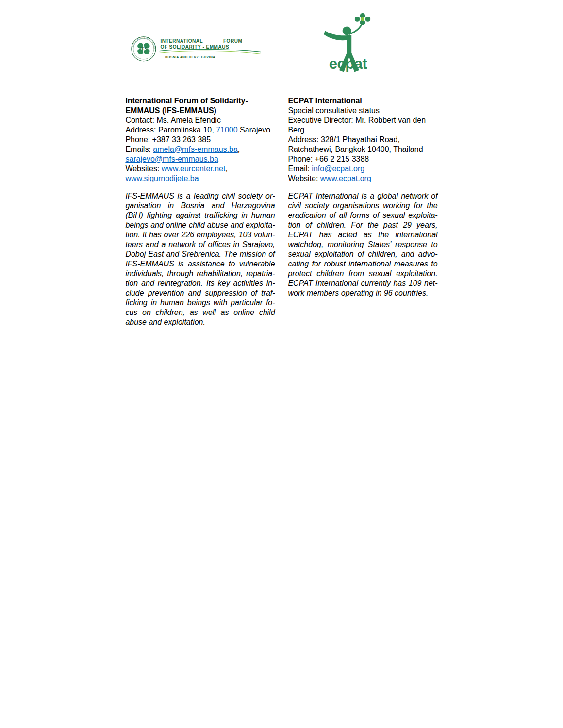International Forum of Solidarity - EMMAUS logo IFS FORUM OF SOLIDARITY · EMMAUS INTERNATIONAL FORUM OF SOLIDARITY - EMMAUS BOSNIA AND HERZEGOVINA
ECPAT logo ecpat
International Forum of Solidarity-EMMAUS (IFS-EMMAUS)
Contact: Ms. Amela Efendic
Address: Paromlinska 10, 71000 Sarajevo
Phone: +387 33 263 385
Emails: amela@mfs-emmaus.ba, sarajevo@mfs-emmaus.ba
Websites: www.eurcenter.net, www.sigurnodijete.ba
IFS-EMMAUS is a leading civil society organisation in Bosnia and Herzegovina (BiH) fighting against trafficking in human beings and online child abuse and exploitation. It has over 226 employees, 103 volunteers and a network of offices in Sarajevo, Doboj East and Srebrenica. The mission of IFS-EMMAUS is assistance to vulnerable individuals, through rehabilitation, repatriation and reintegration. Its key activities include prevention and suppression of trafficking in human beings with particular focus on children, as well as online child abuse and exploitation.
ECPAT International
Special consultative status
Executive Director: Mr. Robbert van den Berg
Address: 328/1 Phayathai Road, Ratchathewi, Bangkok 10400, Thailand
Phone: +66 2 215 3388
Email: info@ecpat.org
Website: www.ecpat.org
ECPAT International is a global network of civil society organisations working for the eradication of all forms of sexual exploitation of children. For the past 29 years, ECPAT has acted as the international watchdog, monitoring States’ response to sexual exploitation of children, and advocating for robust international measures to protect children from sexual exploitation. ECPAT International currently has 109 network members operating in 96 countries.